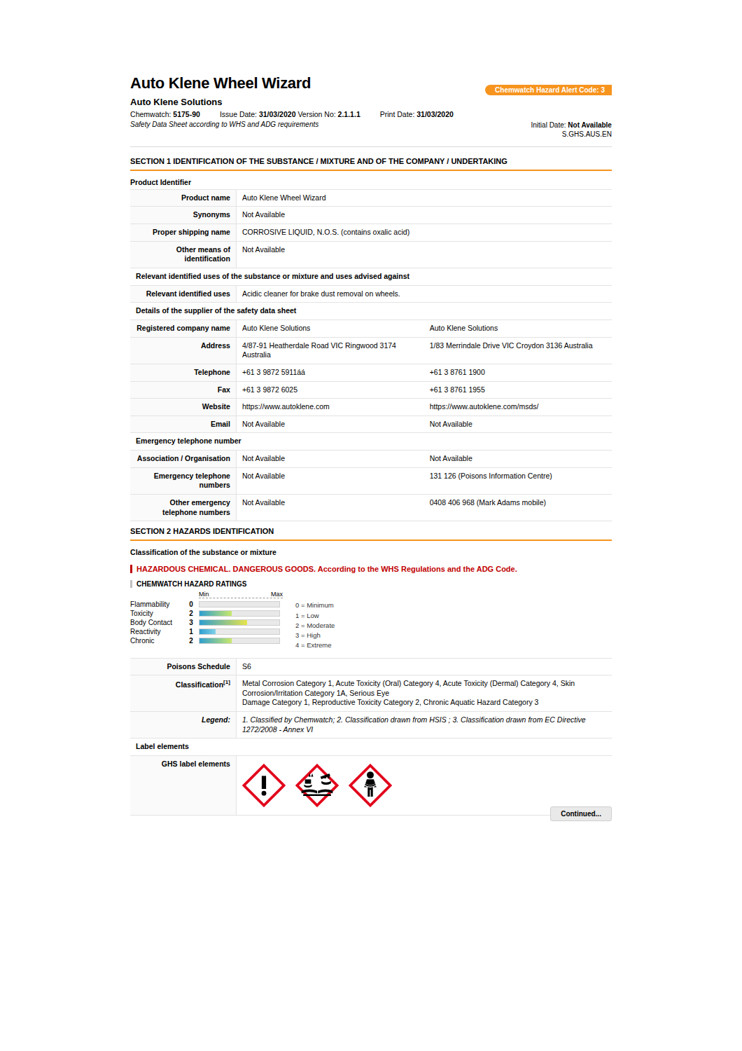Chemwatch Hazard Alert Code: 3
Auto Klene Wheel Wizard
Auto Klene Solutions
Chemwatch: 5175-90 Issue Date: 31/03/2020 Version No: 2.1.1.1 Print Date: 31/03/2020
Safety Data Sheet according to WHS and ADG requirements Initial Date: Not Available
S.GHS.AUS.EN
SECTION 1 IDENTIFICATION OF THE SUBSTANCE / MIXTURE AND OF THE COMPANY / UNDERTAKING
Product Identifier
| Product name | Auto Klene Wheel Wizard |
| Synonyms | Not Available |
| Proper shipping name | CORROSIVE LIQUID, N.O.S. (contains oxalic acid) |
| Other means of identification | Not Available |
| Relevant identified uses of the substance or mixture and uses advised against |
| Relevant identified uses | Acidic cleaner for brake dust removal on wheels. |
| Details of the supplier of the safety data sheet |
| Registered company name | Auto Klene Solutions | Auto Klene Solutions |
| Address | 4/87-91 Heatherdale Road VIC Ringwood 3174 Australia | 1/83 Merrindale Drive VIC Croydon 3136 Australia |
| Telephone | +61 3 9872 5911áá | +61 3 8761 1900 |
| Fax | +61 3 9872 6025 | +61 3 8761 1955 |
| Website | https://www.autoklene.com | https://www.autoklene.com/msds/ |
| Email | Not Available | Not Available |
| Emergency telephone number |
| Association / Organisation | Not Available | Not Available |
| Emergency telephone numbers | Not Available | 131 126 (Poisons Information Centre) |
| Other emergency telephone numbers | Not Available | 0408 406 968 (Mark Adams mobile) |
SECTION 2 HAZARDS IDENTIFICATION
Classification of the substance or mixture
HAZARDOUS CHEMICAL. DANGEROUS GOODS. According to the WHS Regulations and the ADG Code.
CHEMWATCH HAZARD RATINGS
Min Max
| Flammability | 0 | |
| Toxicity | 2 | |
| Body Contact | 3 | |
| Reactivity | 1 | |
| Chronic | 2 | |
0 = Minimum
1 = Low
2 = Moderate
3 = High
4 = Extreme
| Poisons Schedule | S6 |
| Classification [1] | Metal Corrosion Category 1, Acute Toxicity (Oral) Category 4, Acute Toxicity (Dermal) Category 4, Skin Corrosion/Irritation Category 1A, Serious Eye Damage Category 1, Reproductive Toxicity Category 2, Chronic Aquatic Hazard Category 3 |
| Legend: | 1. Classified by Chemwatch; 2. Classification drawn from HSIS ; 3. Classification drawn from EC Directive 1272/2008 - Annex VI |
| Label elements |
| GHS label elements | |
Continued...